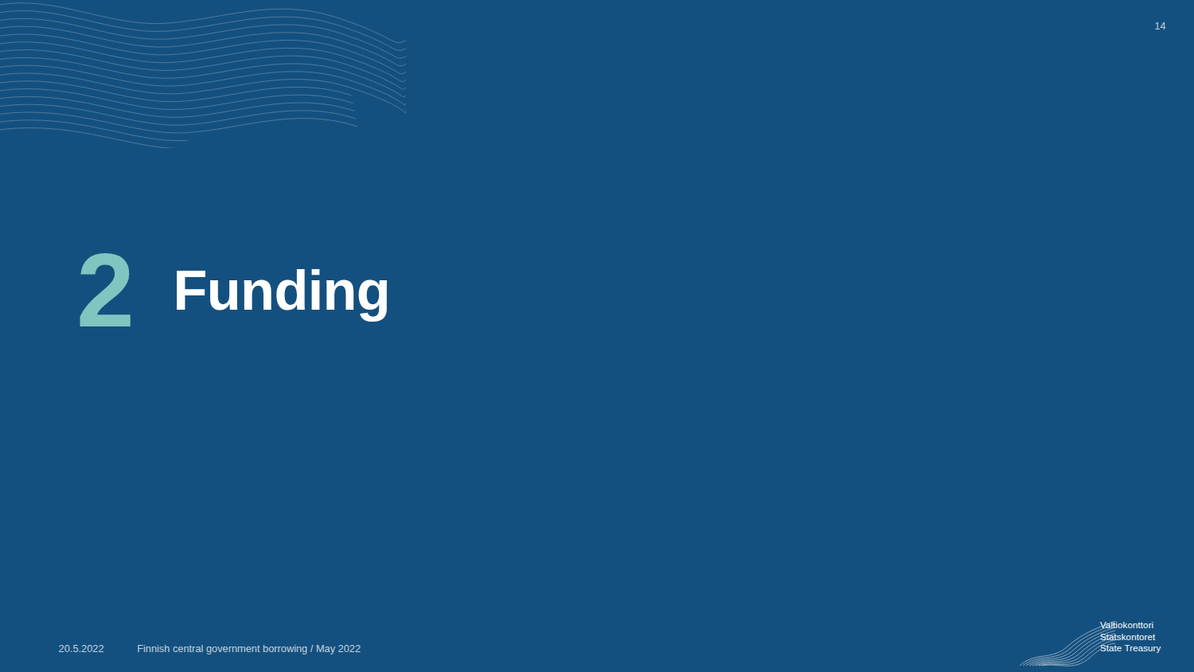14
2 Funding
20.5.2022 Finnish central government borrowing / May 2022
Valtiokonttori Statskontoret State Treasury